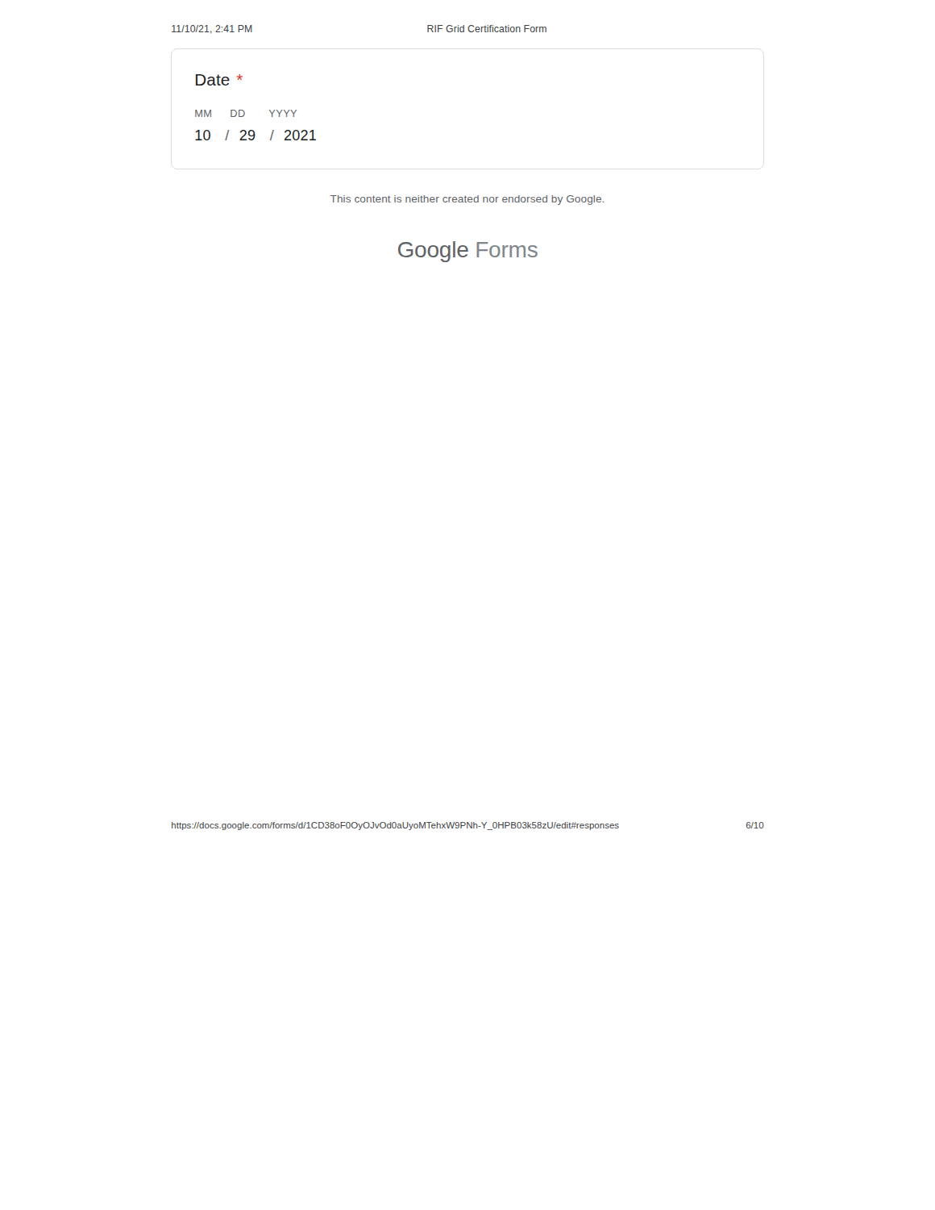11/10/21, 2:41 PM
RIF Grid Certification Form
Date *
MM DD YYYY
10 / 29 / 2021
This content is neither created nor endorsed by Google.
Google Forms
https://docs.google.com/forms/d/1CD38oF0OyOJvOd0aUyoMTehxW9PNh-Y_0HPB03k58zU/edit#responses
6/10